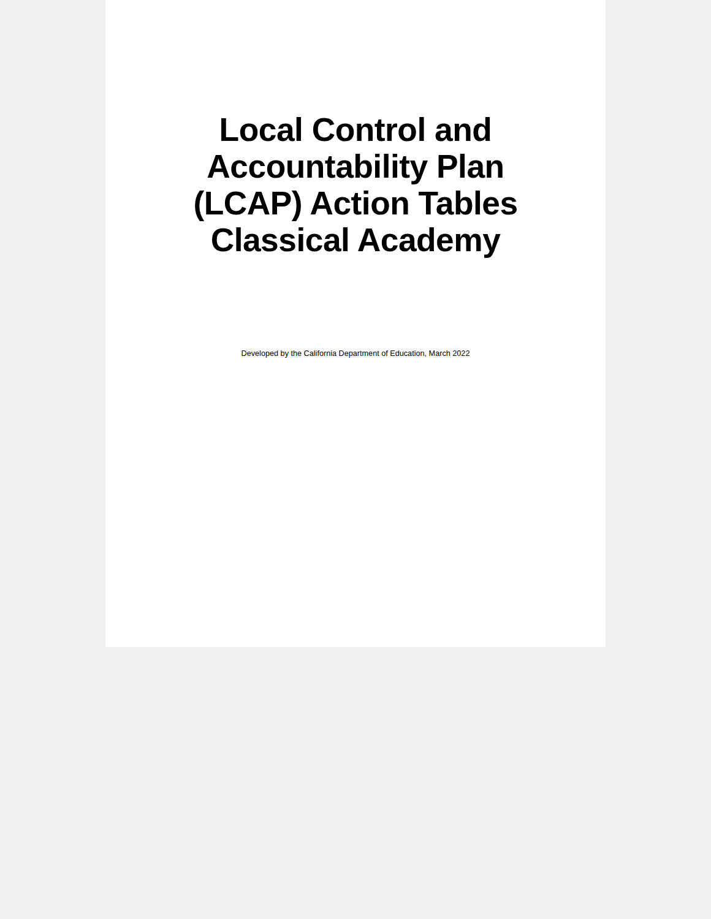Local Control and Accountability Plan (LCAP) Action Tables
Classical Academy
Developed by the California Department of Education, March 2022